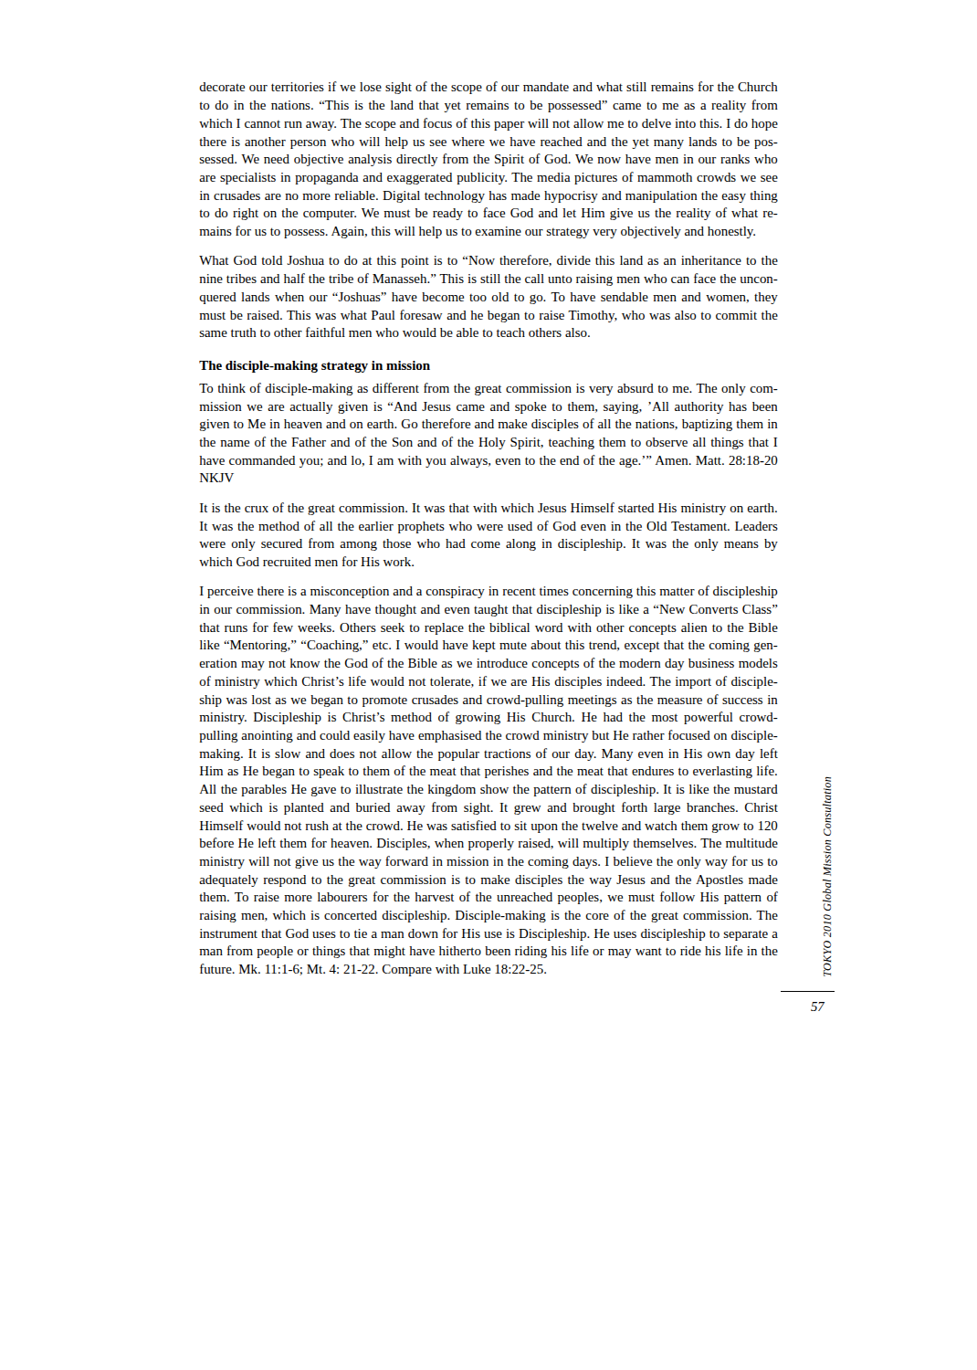decorate our territories if we lose sight of the scope of our mandate and what still remains for the Church to do in the nations. “This is the land that yet remains to be possessed” came to me as a reality from which I cannot run away. The scope and focus of this paper will not allow me to delve into this. I do hope there is another person who will help us see where we have reached and the yet many lands to be possessed. We need objective analysis directly from the Spirit of God. We now have men in our ranks who are specialists in propaganda and exaggerated publicity. The media pictures of mammoth crowds we see in crusades are no more reliable. Digital technology has made hypocrisy and manipulation the easy thing to do right on the computer. We must be ready to face God and let Him give us the reality of what remains for us to possess. Again, this will help us to examine our strategy very objectively and honestly.
What God told Joshua to do at this point is to “Now therefore, divide this land as an inheritance to the nine tribes and half the tribe of Manasseh.” This is still the call unto raising men who can face the unconquered lands when our “Joshuas” have become too old to go. To have sendable men and women, they must be raised. This was what Paul foresaw and he began to raise Timothy, who was also to commit the same truth to other faithful men who would be able to teach others also.
The disciple-making strategy in mission
To think of disciple-making as different from the great commission is very absurd to me. The only commission we are actually given is “And Jesus came and spoke to them, saying, ’All authority has been given to Me in heaven and on earth. Go therefore and make disciples of all the nations, baptizing them in the name of the Father and of the Son and of the Holy Spirit, teaching them to observe all things that I have commanded you; and lo, I am with you always, even to the end of the age.’” Amen. Matt. 28:18-20 NKJV
It is the crux of the great commission. It was that with which Jesus Himself started His ministry on earth. It was the method of all the earlier prophets who were used of God even in the Old Testament. Leaders were only secured from among those who had come along in discipleship. It was the only means by which God recruited men for His work.
I perceive there is a misconception and a conspiracy in recent times concerning this matter of discipleship in our commission. Many have thought and even taught that discipleship is like a “New Converts Class” that runs for few weeks. Others seek to replace the biblical word with other concepts alien to the Bible like “Mentoring,” “Coaching,” etc. I would have kept mute about this trend, except that the coming generation may not know the God of the Bible as we introduce concepts of the modern day business models of ministry which Christ’s life would not tolerate, if we are His disciples indeed. The import of discipleship was lost as we began to promote crusades and crowd-pulling meetings as the measure of success in ministry. Discipleship is Christ’s method of growing His Church. He had the most powerful crowd-pulling anointing and could easily have emphasised the crowd ministry but He rather focused on disciple-making. It is slow and does not allow the popular tractions of our day. Many even in His own day left Him as He began to speak to them of the meat that perishes and the meat that endures to everlasting life. All the parables He gave to illustrate the kingdom show the pattern of discipleship. It is like the mustard seed which is planted and buried away from sight. It grew and brought forth large branches. Christ Himself would not rush at the crowd. He was satisfied to sit upon the twelve and watch them grow to 120 before He left them for heaven. Disciples, when properly raised, will multiply themselves. The multitude ministry will not give us the way forward in mission in the coming days. I believe the only way for us to adequately respond to the great commission is to make disciples the way Jesus and the Apostles made them. To raise more labourers for the harvest of the unreached peoples, we must follow His pattern of raising men, which is concerted discipleship. Disciple-making is the core of the great commission. The instrument that God uses to tie a man down for His use is Discipleship. He uses discipleship to separate a man from people or things that might have hitherto been riding his life or may want to ride his life in the future. Mk. 11:1-6; Mt. 4: 21-22. Compare with Luke 18:22-25.
TOKYO 2010 Global Mission Consultation
57